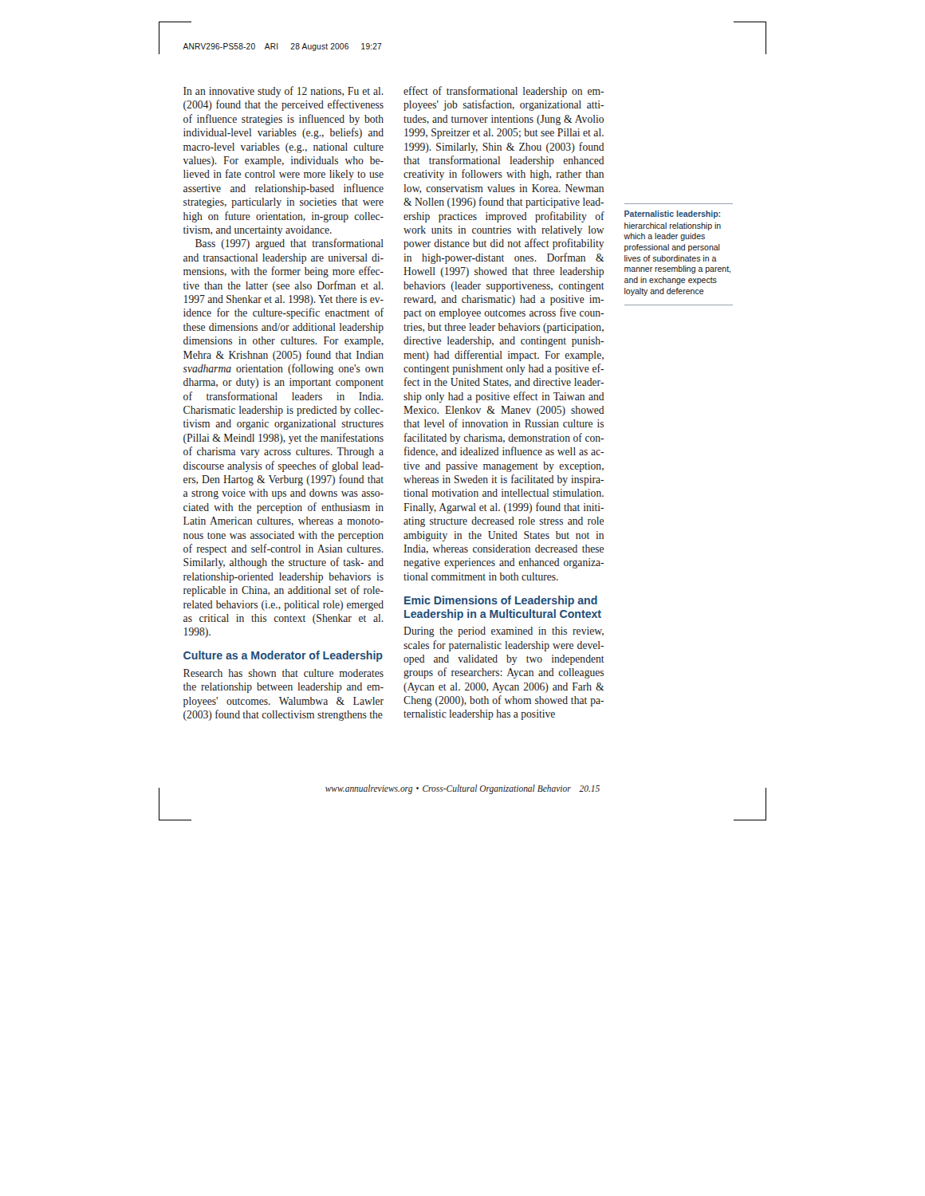ANRV296-PS58-20 ARI 28 August 2006 19:27
In an innovative study of 12 nations, Fu et al. (2004) found that the perceived effectiveness of influence strategies is influenced by both individual-level variables (e.g., beliefs) and macro-level variables (e.g., national culture values). For example, individuals who believed in fate control were more likely to use assertive and relationship-based influence strategies, particularly in societies that were high on future orientation, in-group collectivism, and uncertainty avoidance.
Bass (1997) argued that transformational and transactional leadership are universal dimensions, with the former being more effective than the latter (see also Dorfman et al. 1997 and Shenkar et al. 1998). Yet there is evidence for the culture-specific enactment of these dimensions and/or additional leadership dimensions in other cultures. For example, Mehra & Krishnan (2005) found that Indian svadharma orientation (following one's own dharma, or duty) is an important component of transformational leaders in India. Charismatic leadership is predicted by collectivism and organic organizational structures (Pillai & Meindl 1998), yet the manifestations of charisma vary across cultures. Through a discourse analysis of speeches of global leaders, Den Hartog & Verburg (1997) found that a strong voice with ups and downs was associated with the perception of enthusiasm in Latin American cultures, whereas a monotonous tone was associated with the perception of respect and self-control in Asian cultures. Similarly, although the structure of task- and relationship-oriented leadership behaviors is replicable in China, an additional set of role-related behaviors (i.e., political role) emerged as critical in this context (Shenkar et al. 1998).
Culture as a Moderator of Leadership
Research has shown that culture moderates the relationship between leadership and employees' outcomes. Walumbwa & Lawler (2003) found that collectivism strengthens the
effect of transformational leadership on employees' job satisfaction, organizational attitudes, and turnover intentions (Jung & Avolio 1999, Spreitzer et al. 2005; but see Pillai et al. 1999). Similarly, Shin & Zhou (2003) found that transformational leadership enhanced creativity in followers with high, rather than low, conservatism values in Korea. Newman & Nollen (1996) found that participative leadership practices improved profitability of work units in countries with relatively low power distance but did not affect profitability in high-power-distant ones. Dorfman & Howell (1997) showed that three leadership behaviors (leader supportiveness, contingent reward, and charismatic) had a positive impact on employee outcomes across five countries, but three leader behaviors (participation, directive leadership, and contingent punishment) had differential impact. For example, contingent punishment only had a positive effect in the United States, and directive leadership only had a positive effect in Taiwan and Mexico. Elenkov & Manev (2005) showed that level of innovation in Russian culture is facilitated by charisma, demonstration of confidence, and idealized influence as well as active and passive management by exception, whereas in Sweden it is facilitated by inspirational motivation and intellectual stimulation. Finally, Agarwal et al. (1999) found that initiating structure decreased role stress and role ambiguity in the United States but not in India, whereas consideration decreased these negative experiences and enhanced organizational commitment in both cultures.
Emic Dimensions of Leadership and Leadership in a Multicultural Context
During the period examined in this review, scales for paternalistic leadership were developed and validated by two independent groups of researchers: Aycan and colleagues (Aycan et al. 2000, Aycan 2006) and Farh & Cheng (2000), both of whom showed that paternalistic leadership has a positive
Paternalistic leadership: hierarchical relationship in which a leader guides professional and personal lives of subordinates in a manner resembling a parent, and in exchange expects loyalty and deference
www.annualreviews.org•Cross-Cultural Organizational Behavior 20.15